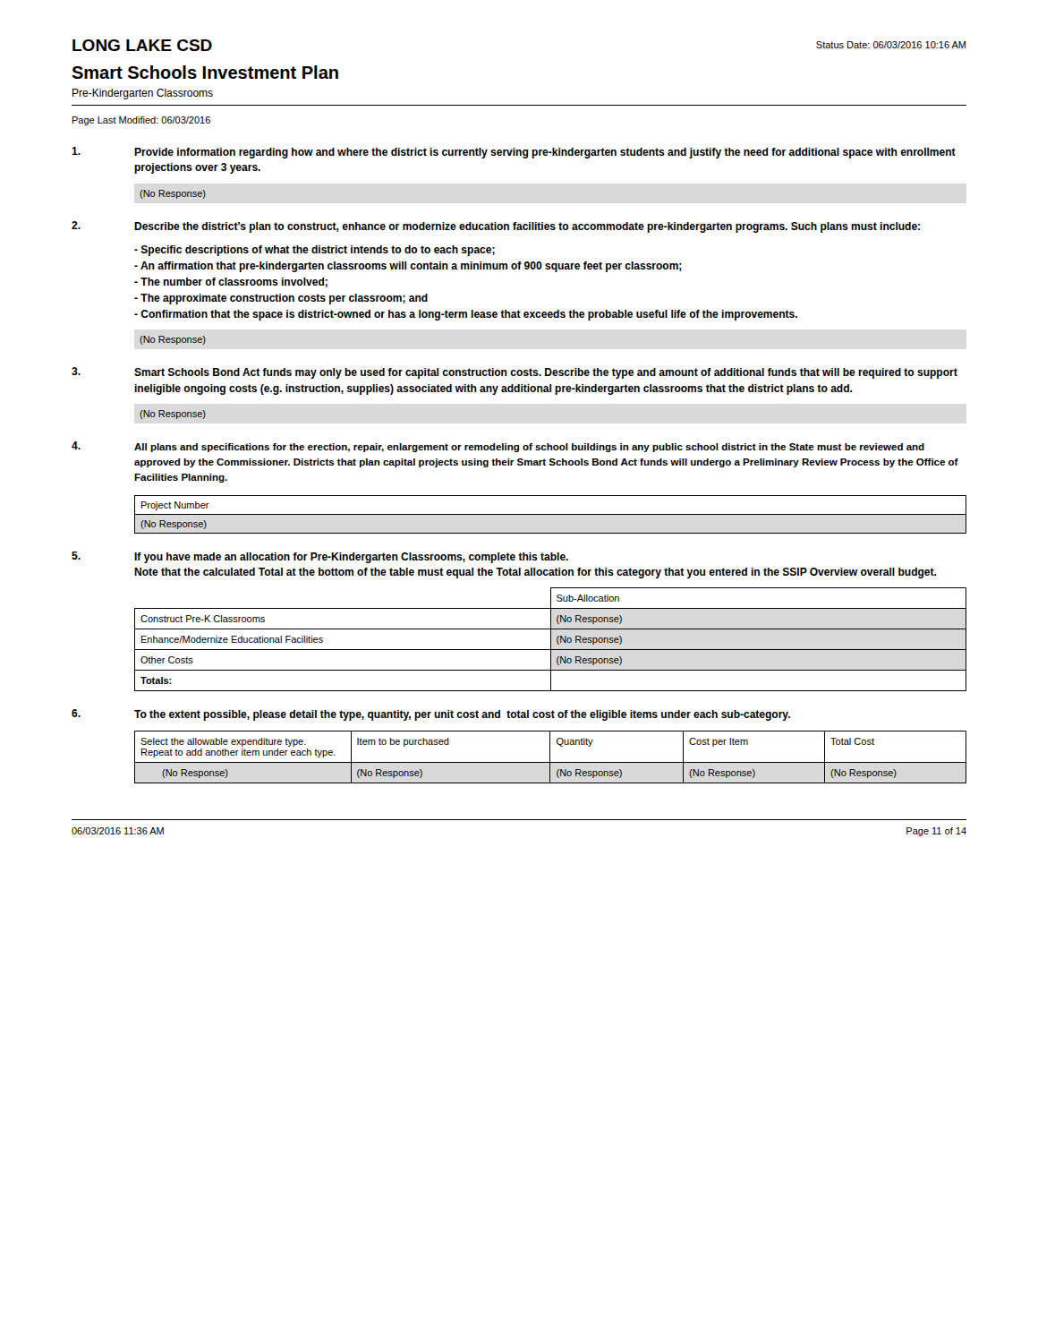LONG LAKE CSD
Status Date: 06/03/2016 10:16 AM
Smart Schools Investment Plan
Pre-Kindergarten Classrooms
Page Last Modified: 06/03/2016
Provide information regarding how and where the district is currently serving pre-kindergarten students and justify the need for additional space with enrollment projections over 3 years.
(No Response)
Describe the district’s plan to construct, enhance or modernize education facilities to accommodate pre-kindergarten programs. Such plans must include:
- Specific descriptions of what the district intends to do to each space;
- An affirmation that pre-kindergarten classrooms will contain a minimum of 900 square feet per classroom;
- The number of classrooms involved;
- The approximate construction costs per classroom; and
- Confirmation that the space is district-owned or has a long-term lease that exceeds the probable useful life of the improvements.
(No Response)
Smart Schools Bond Act funds may only be used for capital construction costs. Describe the type and amount of additional funds that will be required to support ineligible ongoing costs (e.g. instruction, supplies) associated with any additional pre-kindergarten classrooms that the district plans to add.
(No Response)
All plans and specifications for the erection, repair, enlargement or remodeling of school buildings in any public school district in the State must be reviewed and approved by the Commissioner. Districts that plan capital projects using their Smart Schools Bond Act funds will undergo a Preliminary Review Process by the Office of Facilities Planning.
| Project Number |
| --- |
| (No Response) |
If you have made an allocation for Pre-Kindergarten Classrooms, complete this table.
Note that the calculated Total at the bottom of the table must equal the Total allocation for this category that you entered in the SSIP Overview overall budget.
| | Sub-Allocation |
| --- | --- |
| Construct Pre-K Classrooms | (No Response) |
| Enhance/Modernize Educational Facilities | (No Response) |
| Other Costs | (No Response) |
| Totals: | |
To the extent possible, please detail the type, quantity, per unit cost and total cost of the eligible items under each sub-category.
| Select the allowable expenditure type. Repeat to add another item under each type. | Item to be purchased | Quantity | Cost per Item | Total Cost |
| --- | --- | --- | --- | --- |
| (No Response) | (No Response) | (No Response) | (No Response) | (No Response) |
06/03/2016 11:36 AM
Page 11 of 14